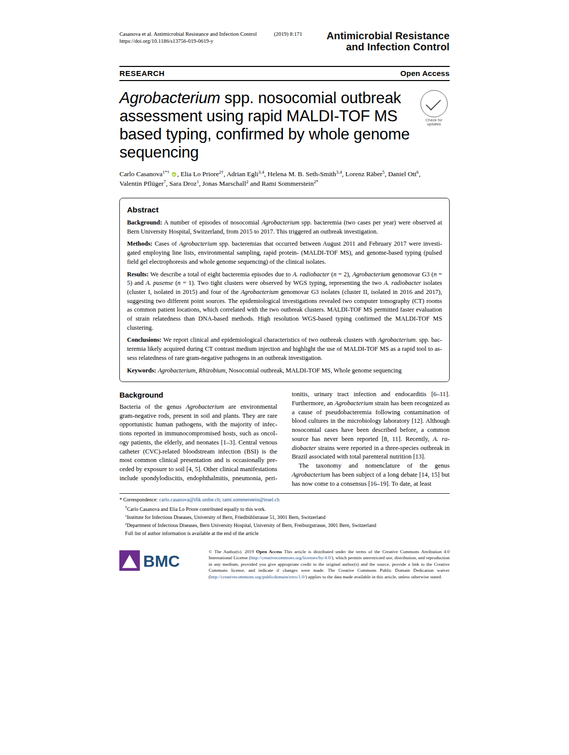Casanova et al. Antimicrobial Resistance and Infection Control (2019) 8:171
https://doi.org/10.1186/s13756-019-0619-y
Antimicrobial Resistance
and Infection Control
RESEARCH
Open Access
Agrobacterium spp. nosocomial outbreak assessment using rapid MALDI-TOF MS based typing, confirmed by whole genome sequencing
Check for
updates
Carlo Casanova1*† , Elia Lo Priore2†, Adrian Egli3,4, Helena M. B. Seth-Smith3,4, Lorenz Räber5, Daniel Ott6, Valentin Pflüger7, Sara Droz1, Jonas Marschall2 and Rami Sommerstein2*
Abstract
Background: A number of episodes of nosocomial Agrobacterium spp. bacteremia (two cases per year) were observed at Bern University Hospital, Switzerland, from 2015 to 2017. This triggered an outbreak investigation.
Methods: Cases of Agrobacterium spp. bacteremias that occurred between August 2011 and February 2017 were investigated employing line lists, environmental sampling, rapid protein- (MALDI-TOF MS), and genome-based typing (pulsed field gel electrophoresis and whole genome sequencing) of the clinical isolates.
Results: We describe a total of eight bacteremia episodes due to A. radiobacter (n = 2), Agrobacterium genomovar G3 (n = 5) and A. pusense (n = 1). Two tight clusters were observed by WGS typing, representing the two A. radiobacter isolates (cluster I, isolated in 2015) and four of the Agrobacterium genomovar G3 isolates (cluster II, isolated in 2016 and 2017), suggesting two different point sources. The epidemiological investigations revealed two computer tomography (CT) rooms as common patient locations, which correlated with the two outbreak clusters. MALDI-TOF MS permitted faster evaluation of strain relatedness than DNA-based methods. High resolution WGS-based typing confirmed the MALDI-TOF MS clustering.
Conclusions: We report clinical and epidemiological characteristics of two outbreak clusters with Agrobacterium. spp. bacteremia likely acquired during CT contrast medium injection and highlight the use of MALDI-TOF MS as a rapid tool to assess relatedness of rare gram-negative pathogens in an outbreak investigation.
Keywords: Agrobacterium, Rhizobium, Nosocomial outbreak, MALDI-TOF MS, Whole genome sequencing
Background
Bacteria of the genus Agrobacterium are environmental gram-negative rods, present in soil and plants. They are rare opportunistic human pathogens, with the majority of infections reported in immunocompromised hosts, such as oncology patients, the elderly, and neonates [1–3]. Central venous catheter (CVC)-related bloodstream infection (BSI) is the most common clinical presentation and is occasionally preceded by exposure to soil [4, 5]. Other clinical manifestations include spondylodiscitis, endophthalmitis, pneumonia, peritonitis, urinary tract infection and endocarditis [6–11]. Furthermore, an Agrobacterium strain has been recognized as a cause of pseudobacteremia following contamination of blood cultures in the microbiology laboratory [12]. Although nosocomial cases have been described before, a common source has never been reported [8, 11]. Recently, A. radiobacter strains were reported in a three-species outbreak in Brazil associated with total parenteral nutrition [13].
The taxonomy and nomenclature of the genus Agrobacterium has been subject of a long debate [14, 15] but has now come to a consensus [16–19]. To date, at least
* Correspondence: carlo.casanova@ifik.unibe.ch; rami.sommerstein@insel.ch
†Carlo Casanova and Elia Lo Priore contributed equally to this work.
1Institute for Infectious Diseases, University of Bern, Friedbühlstrasse 51, 3001 Bern, Switzerland
2Department of Infectious Diseases, Bern University Hospital, University of Bern, Freiburgstrasse, 3001 Bern, Switzerland
Full list of author information is available at the end of the article
BMC
© The Author(s). 2019 Open Access This article is distributed under the terms of the Creative Commons Attribution 4.0 International License (http://creativecommons.org/licenses/by/4.0/), which permits unrestricted use, distribution, and reproduction in any medium, provided you give appropriate credit to the original author(s) and the source, provide a link to the Creative Commons license, and indicate if changes were made. The Creative Commons Public Domain Dedication waiver (http://creativecommons.org/publicdomain/zero/1.0/) applies to the data made available in this article, unless otherwise stated.